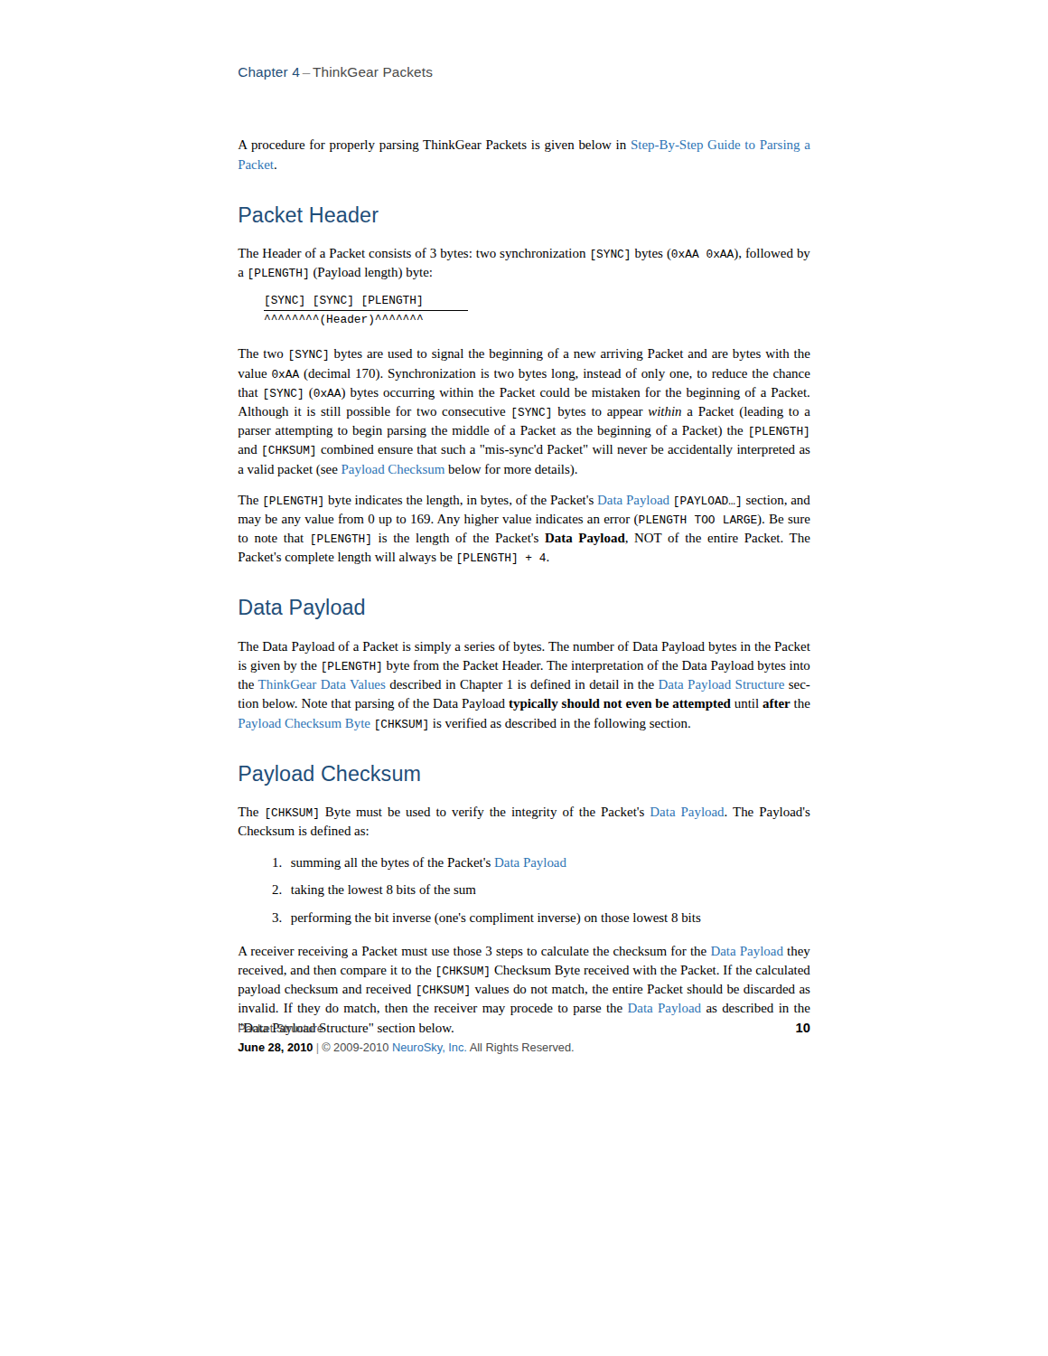Chapter 4–ThinkGear Packets
A procedure for properly parsing ThinkGear Packets is given below in Step-By-Step Guide to Parsing a Packet.
Packet Header
The Header of a Packet consists of 3 bytes: two synchronization [SYNC] bytes (0xAA 0xAA), followed by a [PLENGTH] (Payload length) byte:
[SYNC] [SYNC] [PLENGTH] ^^^^^^^^(Header)^^^^^^^
The two [SYNC] bytes are used to signal the beginning of a new arriving Packet and are bytes with the value 0xAA (decimal 170). Synchronization is two bytes long, instead of only one, to reduce the chance that [SYNC] (0xAA) bytes occurring within the Packet could be mistaken for the beginning of a Packet. Although it is still possible for two consecutive [SYNC] bytes to appear within a Packet (leading to a parser attempting to begin parsing the middle of a Packet as the beginning of a Packet) the [PLENGTH] and [CHKSUM] combined ensure that such a "mis-sync'd Packet" will never be accidentally interpreted as a valid packet (see Payload Checksum below for more details).
The [PLENGTH] byte indicates the length, in bytes, of the Packet's Data Payload [PAYLOAD…] section, and may be any value from 0 up to 169. Any higher value indicates an error (PLENGTH TOO LARGE). Be sure to note that [PLENGTH] is the length of the Packet's Data Payload, NOT of the entire Packet. The Packet's complete length will always be [PLENGTH] + 4.
Data Payload
The Data Payload of a Packet is simply a series of bytes. The number of Data Payload bytes in the Packet is given by the [PLENGTH] byte from the Packet Header. The interpretation of the Data Payload bytes into the ThinkGear Data Values described in Chapter 1 is defined in detail in the Data Payload Structure section below. Note that parsing of the Data Payload typically should not even be attempted until after the Payload Checksum Byte [CHKSUM] is verified as described in the following section.
Payload Checksum
The [CHKSUM] Byte must be used to verify the integrity of the Packet's Data Payload. The Payload's Checksum is defined as:
summing all the bytes of the Packet's Data Payload
taking the lowest 8 bits of the sum
performing the bit inverse (one's compliment inverse) on those lowest 8 bits
A receiver receiving a Packet must use those 3 steps to calculate the checksum for the Data Payload they received, and then compare it to the [CHKSUM] Checksum Byte received with the Packet. If the calculated payload checksum and received [CHKSUM] values do not match, the entire Packet should be discarded as invalid. If they do match, then the receiver may procede to parse the Data Payload as described in the "Data Payload Structure" section below.
Packet Structure 10
June 28, 2010|© 2009-2010 NeuroSky, Inc. All Rights Reserved.